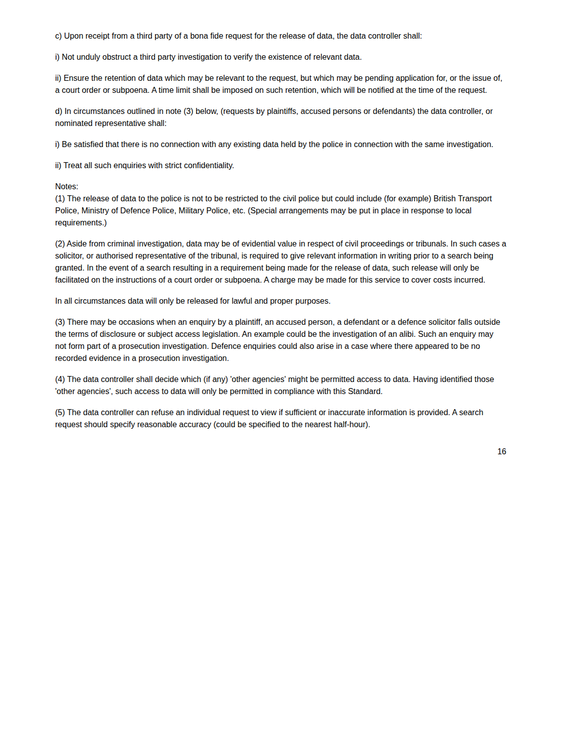c) Upon receipt from a third party of a bona fide request for the release of data, the data controller shall:
i) Not unduly obstruct a third party investigation to verify the existence of relevant data.
ii) Ensure the retention of data which may be relevant to the request, but which may be pending application for, or the issue of, a court order or subpoena. A time limit shall be imposed on such retention, which will be notified at the time of the request.
d) In circumstances outlined in note (3) below, (requests by plaintiffs, accused persons or defendants) the data controller, or nominated representative shall:
i) Be satisfied that there is no connection with any existing data held by the police in connection with the same investigation.
ii) Treat all such enquiries with strict confidentiality.
Notes:
(1) The release of data to the police is not to be restricted to the civil police but could include (for example) British Transport Police, Ministry of Defence Police, Military Police, etc. (Special arrangements may be put in place in response to local requirements.)
(2) Aside from criminal investigation, data may be of evidential value in respect of civil proceedings or tribunals. In such cases a solicitor, or authorised representative of the tribunal, is required to give relevant information in writing prior to a search being granted. In the event of a search resulting in a requirement being made for the release of data, such release will only be facilitated on the instructions of a court order or subpoena. A charge may be made for this service to cover costs incurred.
In all circumstances data will only be released for lawful and proper purposes.
(3) There may be occasions when an enquiry by a plaintiff, an accused person, a defendant or a defence solicitor falls outside the terms of disclosure or subject access legislation. An example could be the investigation of an alibi. Such an enquiry may not form part of a prosecution investigation. Defence enquiries could also arise in a case where there appeared to be no recorded evidence in a prosecution investigation.
(4) The data controller shall decide which (if any) 'other agencies' might be permitted access to data. Having identified those 'other agencies', such access to data will only be permitted in compliance with this Standard.
(5) The data controller can refuse an individual request to view if sufficient or inaccurate information is provided. A search request should specify reasonable accuracy (could be specified to the nearest half-hour).
16